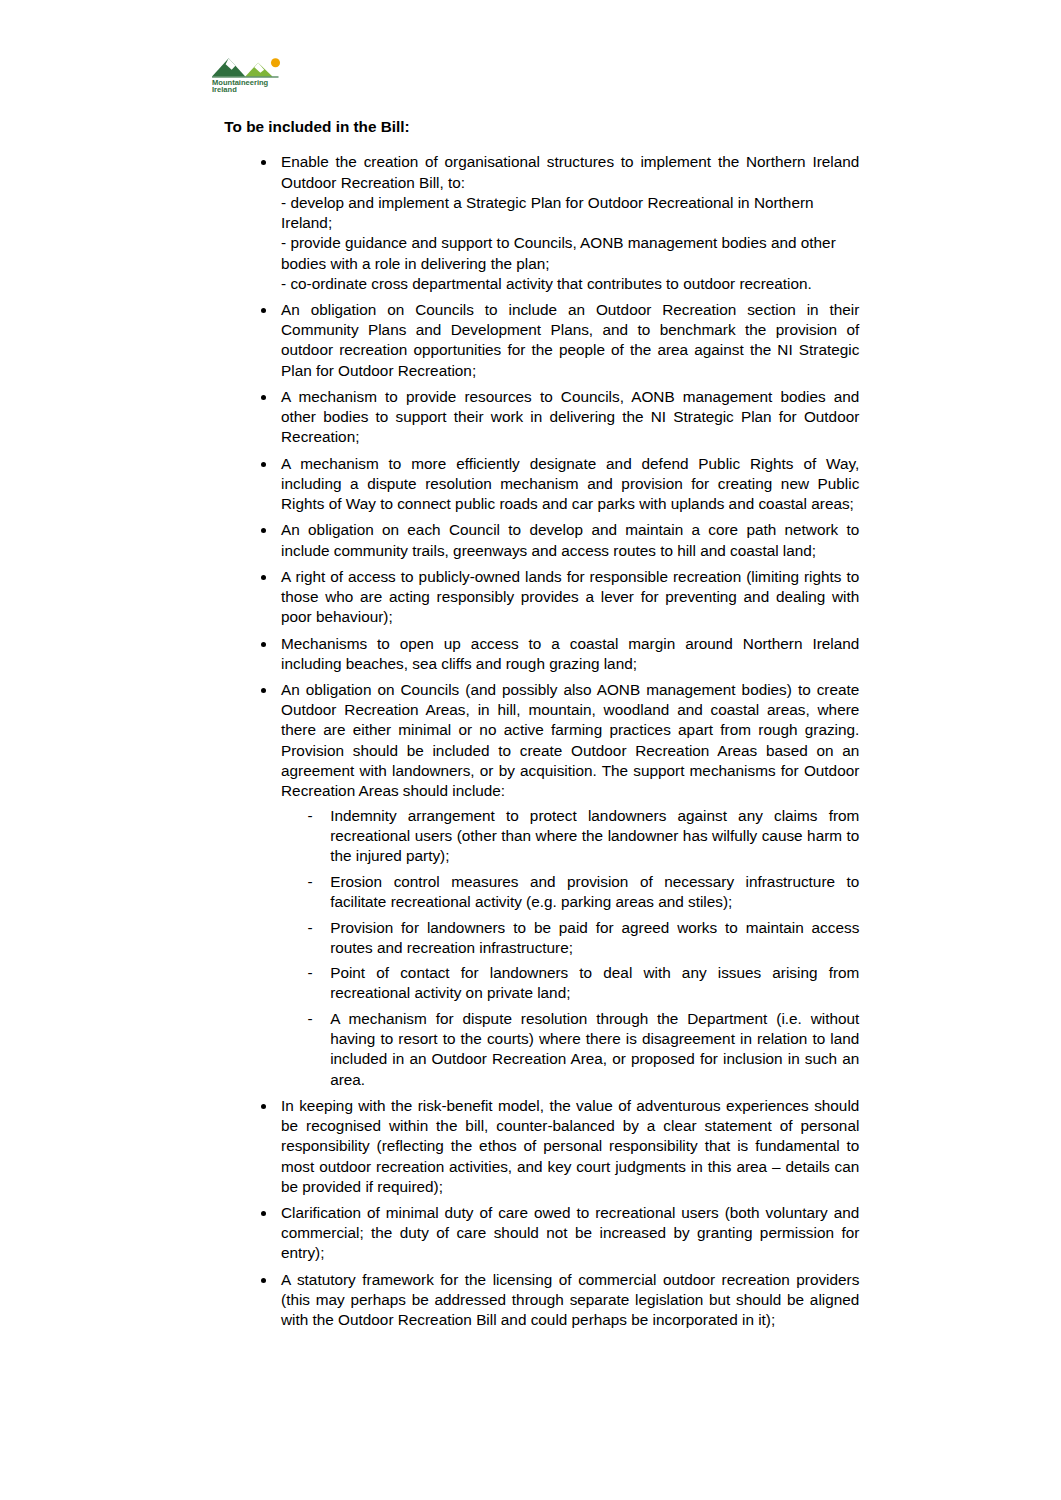Mountaineering Ireland
To be included in the Bill:
Enable the creation of organisational structures to implement the Northern Ireland Outdoor Recreation Bill, to: - develop and implement a Strategic Plan for Outdoor Recreational in Northern Ireland; - provide guidance and support to Councils, AONB management bodies and other bodies with a role in delivering the plan; - co-ordinate cross departmental activity that contributes to outdoor recreation.
An obligation on Councils to include an Outdoor Recreation section in their Community Plans and Development Plans, and to benchmark the provision of outdoor recreation opportunities for the people of the area against the NI Strategic Plan for Outdoor Recreation;
A mechanism to provide resources to Councils, AONB management bodies and other bodies to support their work in delivering the NI Strategic Plan for Outdoor Recreation;
A mechanism to more efficiently designate and defend Public Rights of Way, including a dispute resolution mechanism and provision for creating new Public Rights of Way to connect public roads and car parks with uplands and coastal areas;
An obligation on each Council to develop and maintain a core path network to include community trails, greenways and access routes to hill and coastal land;
A right of access to publicly-owned lands for responsible recreation (limiting rights to those who are acting responsibly provides a lever for preventing and dealing with poor behaviour);
Mechanisms to open up access to a coastal margin around Northern Ireland including beaches, sea cliffs and rough grazing land;
An obligation on Councils (and possibly also AONB management bodies) to create Outdoor Recreation Areas, in hill, mountain, woodland and coastal areas, where there are either minimal or no active farming practices apart from rough grazing. Provision should be included to create Outdoor Recreation Areas based on an agreement with landowners, or by acquisition. The support mechanisms for Outdoor Recreation Areas should include:
Indemnity arrangement to protect landowners against any claims from recreational users (other than where the landowner has wilfully cause harm to the injured party);
Erosion control measures and provision of necessary infrastructure to facilitate recreational activity (e.g. parking areas and stiles);
Provision for landowners to be paid for agreed works to maintain access routes and recreation infrastructure;
Point of contact for landowners to deal with any issues arising from recreational activity on private land;
A mechanism for dispute resolution through the Department (i.e. without having to resort to the courts) where there is disagreement in relation to land included in an Outdoor Recreation Area, or proposed for inclusion in such an area.
In keeping with the risk-benefit model, the value of adventurous experiences should be recognised within the bill, counter-balanced by a clear statement of personal responsibility (reflecting the ethos of personal responsibility that is fundamental to most outdoor recreation activities, and key court judgments in this area – details can be provided if required);
Clarification of minimal duty of care owed to recreational users (both voluntary and commercial; the duty of care should not be increased by granting permission for entry);
A statutory framework for the licensing of commercial outdoor recreation providers (this may perhaps be addressed through separate legislation but should be aligned with the Outdoor Recreation Bill and could perhaps be incorporated in it);